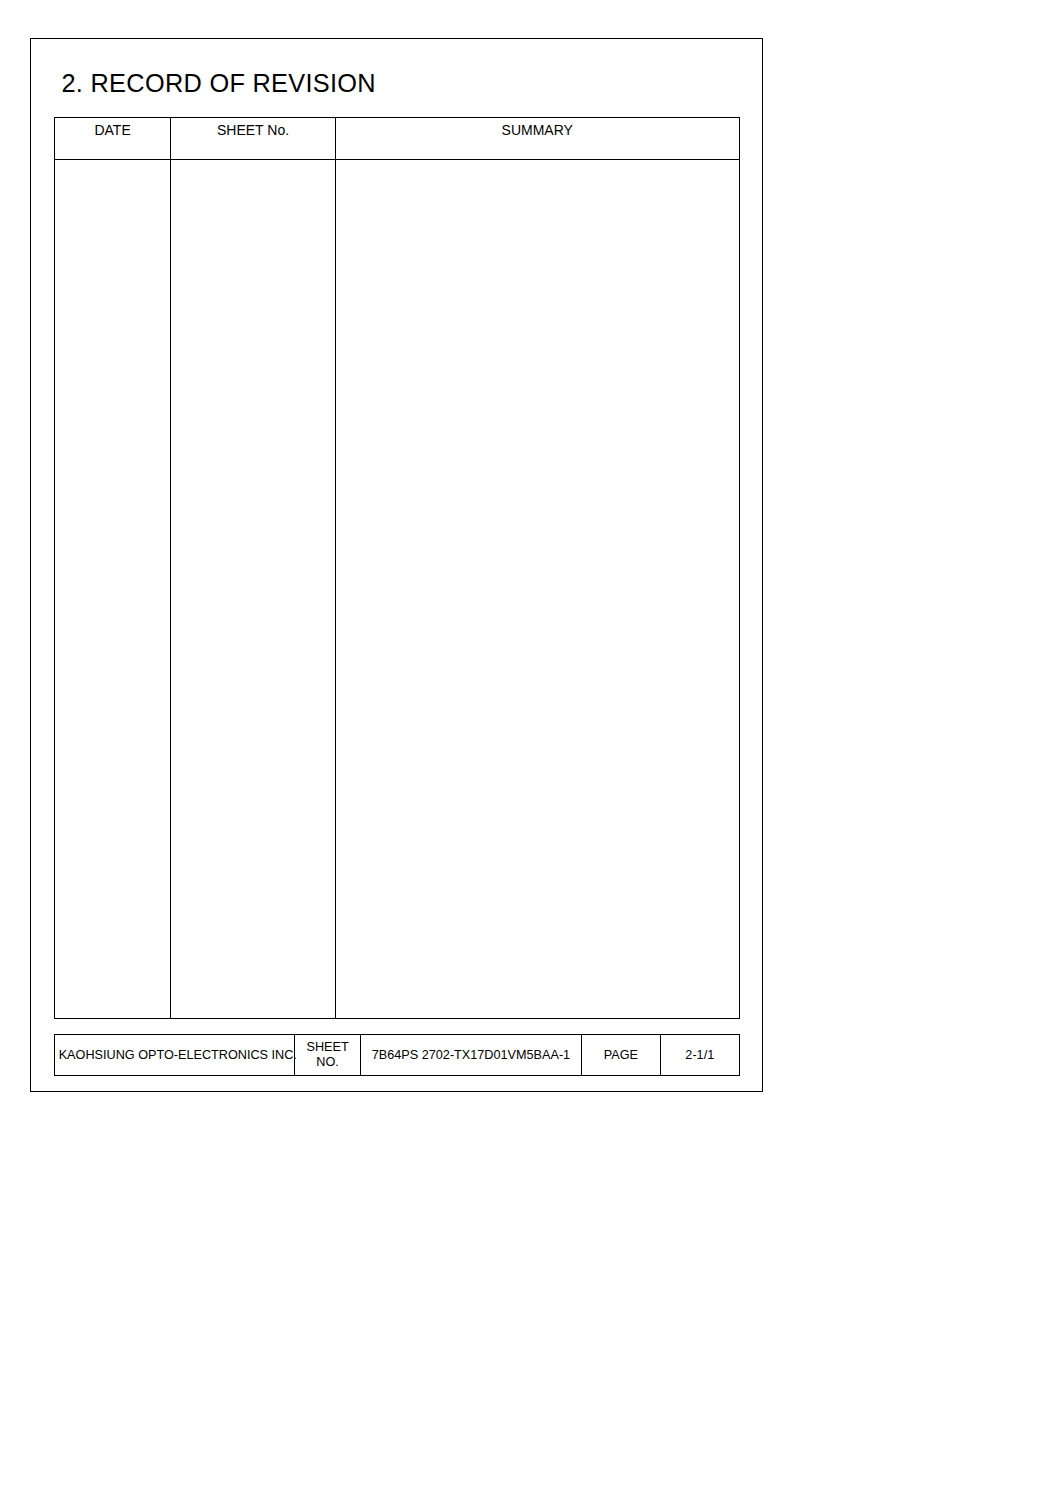2. RECORD OF REVISION
| DATE | SHEET No. | SUMMARY |
| --- | --- | --- |
| KAOHSIUNG OPTO-ELECTRONICS INC. | SHEET NO. | 7B64PS 2702-TX17D01VM5BAA-1 | PAGE | 2-1/1 |